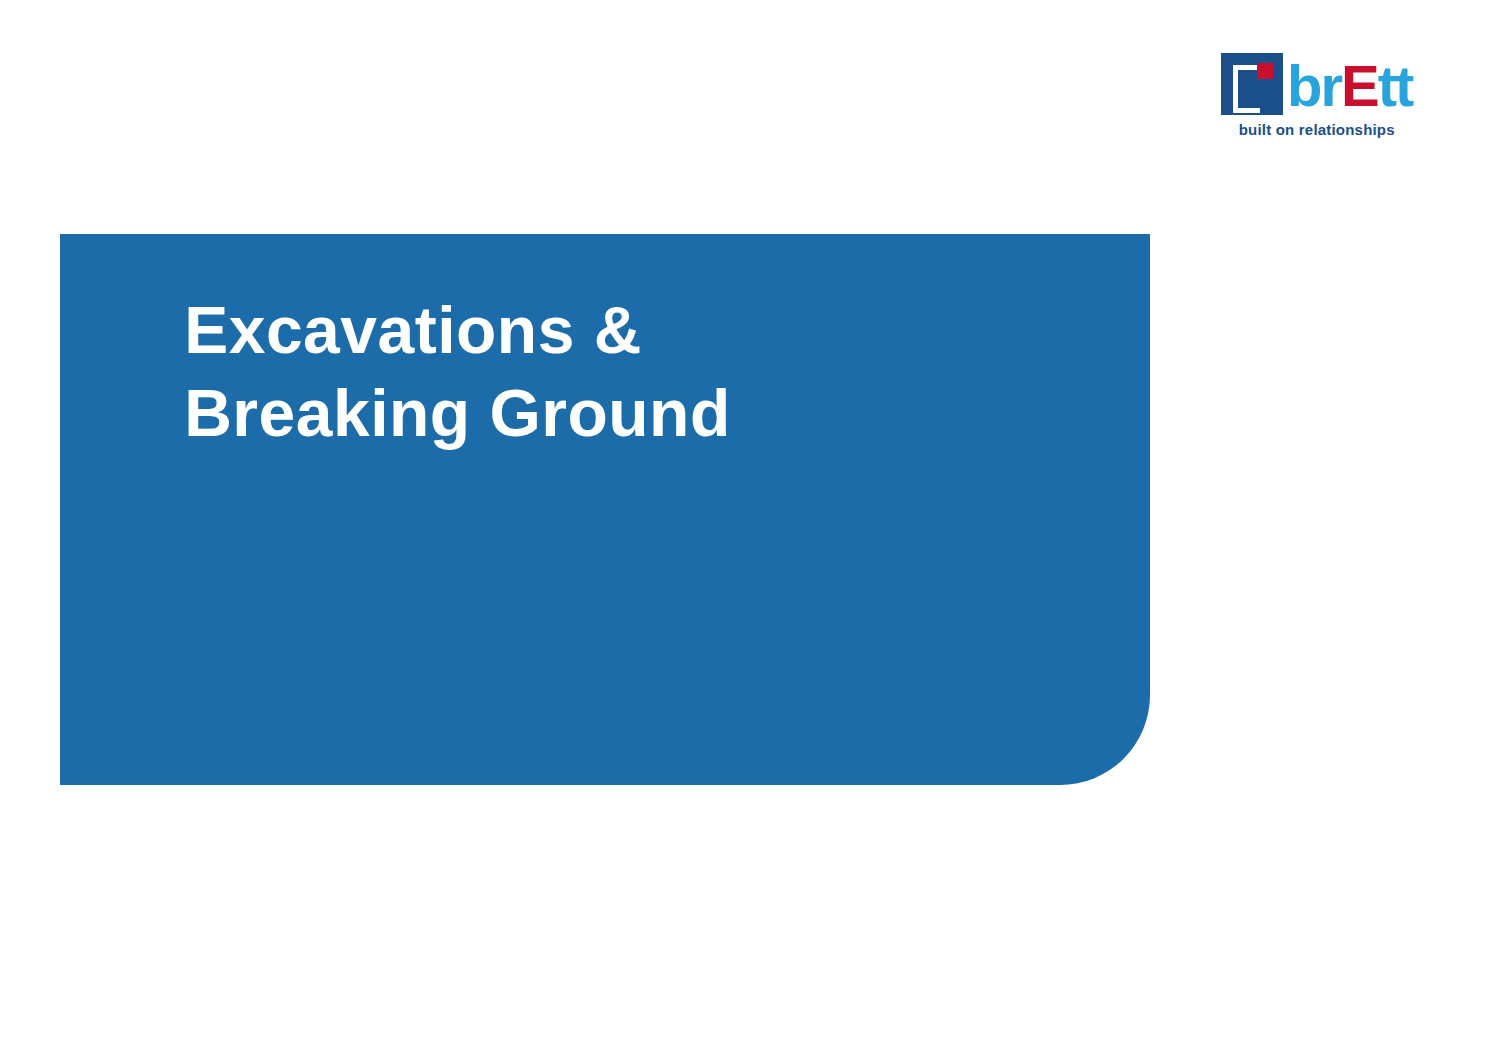brEtt
built on relationships
Excavations &
Breaking Ground